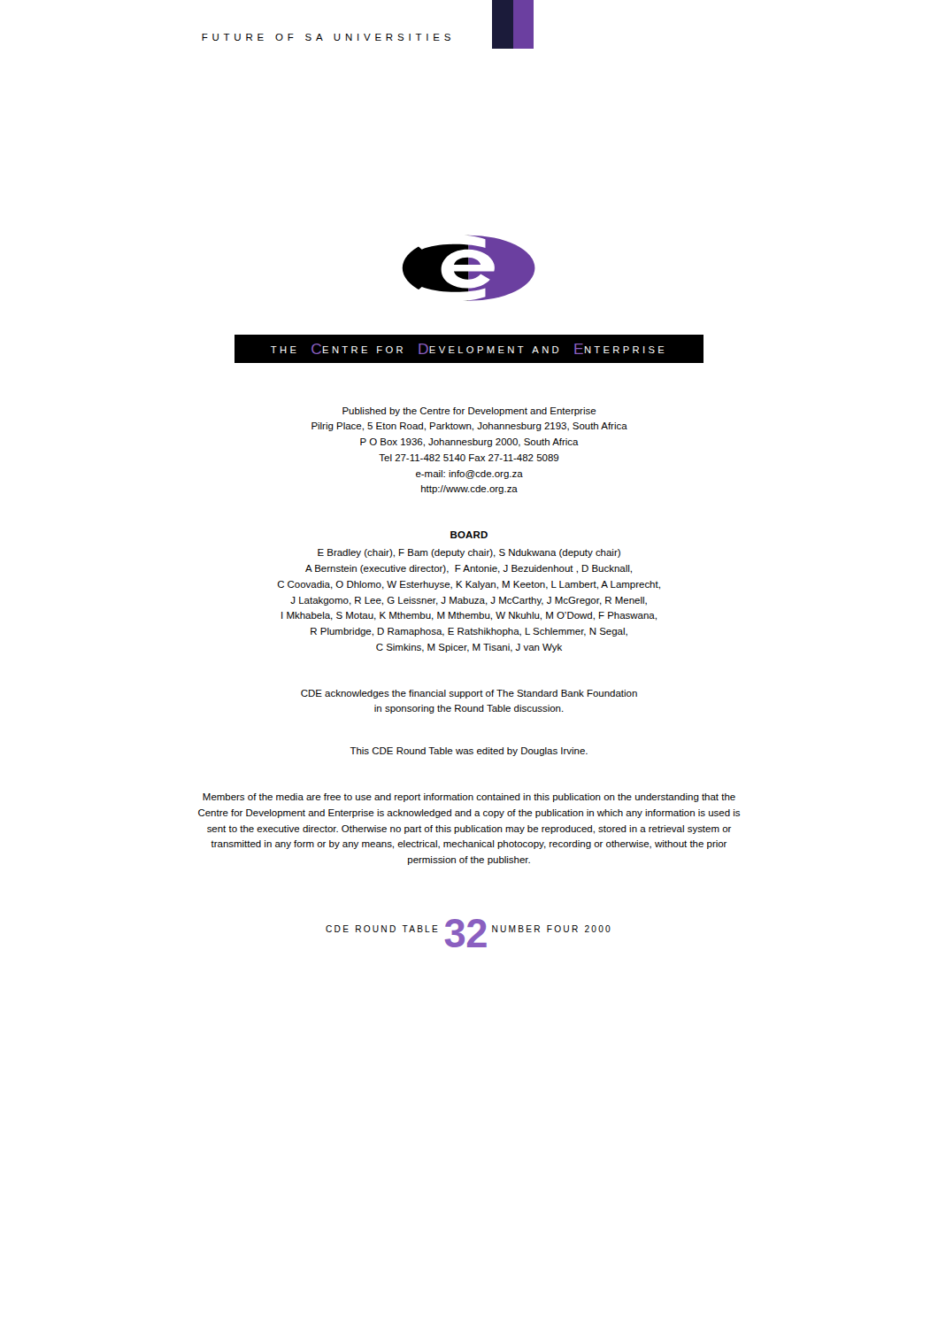FUTURE OF SA UNIVERSITIES
THE CENTRE FOR DEVELOPMENT AND ENTERPRISE
Published by the Centre for Development and Enterprise
Pilrig Place, 5 Eton Road, Parktown, Johannesburg 2193, South Africa
P O Box 1936, Johannesburg 2000, South Africa
Tel 27-11-482 5140 Fax 27-11-482 5089
e-mail: info@cde.org.za
http://www.cde.org.za
BOARD
E Bradley (chair), F Bam (deputy chair), S Ndukwana (deputy chair)
A Bernstein (executive director), F Antonie, J Bezuidenhout , D Bucknall,
C Coovadia, O Dhlomo, W Esterhuyse, K Kalyan, M Keeton, L Lambert, A Lamprecht,
J Latakgomo, R Lee, G Leissner, J Mabuza, J McCarthy, J McGregor, R Menell,
I Mkhabela, S Motau, K Mthembu, M Mthembu, W Nkuhlu, M O’Dowd, F Phaswana,
R Plumbridge, D Ramaphosa, E Ratshikhopha, L Schlemmer, N Segal,
C Simkins, M Spicer, M Tisani, J van Wyk
CDE acknowledges the financial support of The Standard Bank Foundation
in sponsoring the Round Table discussion.
This CDE Round Table was edited by Douglas Irvine.
Members of the media are free to use and report information contained in this publication on the understanding that the Centre for Development and Enterprise is acknowledged and a copy of the publication in which any information is used is sent to the executive director. Otherwise no part of this publication may be reproduced, stored in a retrieval system or transmitted in any form or by any means, electrical, mechanical photocopy, recording or otherwise, without the prior permission of the publisher.
CDE ROUND TABLE 32 NUMBER FOUR 2000